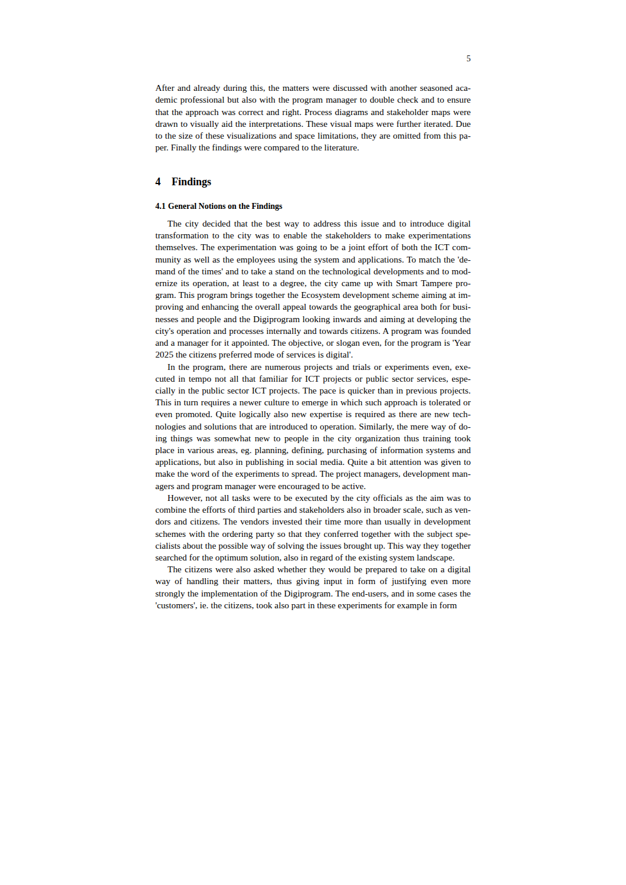5
After and already during this, the matters were discussed with another seasoned academic professional but also with the program manager to double check and to ensure that the approach was correct and right. Process diagrams and stakeholder maps were drawn to visually aid the interpretations. These visual maps were further iterated. Due to the size of these visualizations and space limitations, they are omitted from this paper. Finally the findings were compared to the literature.
4 Findings
4.1 General Notions on the Findings
The city decided that the best way to address this issue and to introduce digital transformation to the city was to enable the stakeholders to make experimentations themselves. The experimentation was going to be a joint effort of both the ICT community as well as the employees using the system and applications. To match the 'demand of the times' and to take a stand on the technological developments and to modernize its operation, at least to a degree, the city came up with Smart Tampere program. This program brings together the Ecosystem development scheme aiming at improving and enhancing the overall appeal towards the geographical area both for businesses and people and the Digiprogram looking inwards and aiming at developing the city's operation and processes internally and towards citizens. A program was founded and a manager for it appointed. The objective, or slogan even, for the program is 'Year 2025 the citizens preferred mode of services is digital'.
In the program, there are numerous projects and trials or experiments even, executed in tempo not all that familiar for ICT projects or public sector services, especially in the public sector ICT projects. The pace is quicker than in previous projects. This in turn requires a newer culture to emerge in which such approach is tolerated or even promoted. Quite logically also new expertise is required as there are new technologies and solutions that are introduced to operation. Similarly, the mere way of doing things was somewhat new to people in the city organization thus training took place in various areas, eg. planning, defining, purchasing of information systems and applications, but also in publishing in social media. Quite a bit attention was given to make the word of the experiments to spread. The project managers, development managers and program manager were encouraged to be active.
However, not all tasks were to be executed by the city officials as the aim was to combine the efforts of third parties and stakeholders also in broader scale, such as vendors and citizens. The vendors invested their time more than usually in development schemes with the ordering party so that they conferred together with the subject specialists about the possible way of solving the issues brought up. This way they together searched for the optimum solution, also in regard of the existing system landscape.
The citizens were also asked whether they would be prepared to take on a digital way of handling their matters, thus giving input in form of justifying even more strongly the implementation of the Digiprogram. The end-users, and in some cases the 'customers', ie. the citizens, took also part in these experiments for example in form